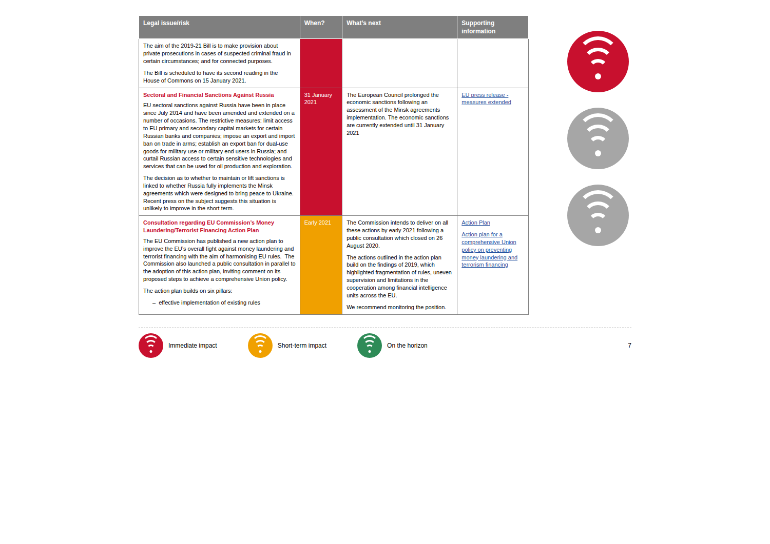| Legal issue/risk | When? | What’s next | Supporting information |
| --- | --- | --- | --- |
| The aim of the 2019-21 Bill is to make provision about private prosecutions in cases of suspected criminal fraud in certain circumstances; and for connected purposes. The Bill is scheduled to have its second reading in the House of Commons on 15 January 2021. | | | |
| Sectoral and Financial Sanctions Against Russia EU sectoral sanctions against Russia have been in place since July 2014 and have been amended and extended on a number of occasions. The restrictive measures: limit access to EU primary and secondary capital markets for certain Russian banks and companies; impose an export and import ban on trade in arms; establish an export ban for dual-use goods for military use or military end users in Russia; and curtail Russian access to certain sensitive technologies and services that can be used for oil production and exploration. The decision as to whether to maintain or lift sanctions is linked to whether Russia fully implements the Minsk agreements which were designed to bring peace to Ukraine. Recent press on the subject suggests this situation is unlikely to improve in the short term. | 31 January 2021 | The European Council prolonged the economic sanctions following an assessment of the Minsk agreements implementation. The economic sanctions are currently extended until 31 January 2021 | EU press release - measures extended |
| Consultation regarding EU Commission’s Money Laundering/Terrorist Financing Action Plan The EU Commission has published a new action plan to improve the EU’s overall fight against money laundering and terrorist financing with the aim of harmonising EU rules. The Commission also launched a public consultation in parallel to the adoption of this action plan, inviting comment on its proposed steps to achieve a comprehensive Union policy. The action plan builds on six pillars: effective implementation of existing rules | Early 2021 | The Commission intends to deliver on all these actions by early 2021 following a public consultation which closed on 26 August 2020. The actions outlined in the action plan build on the findings of 2019, which highlighted fragmentation of rules, uneven supervision and limitations in the cooperation among financial intelligence units across the EU. We recommend monitoring the position. | Action Plan Action plan for a comprehensive Union policy on preventing money laundering and terrorism financing |
Immediate impact
Short-term impact
On the horizon
7